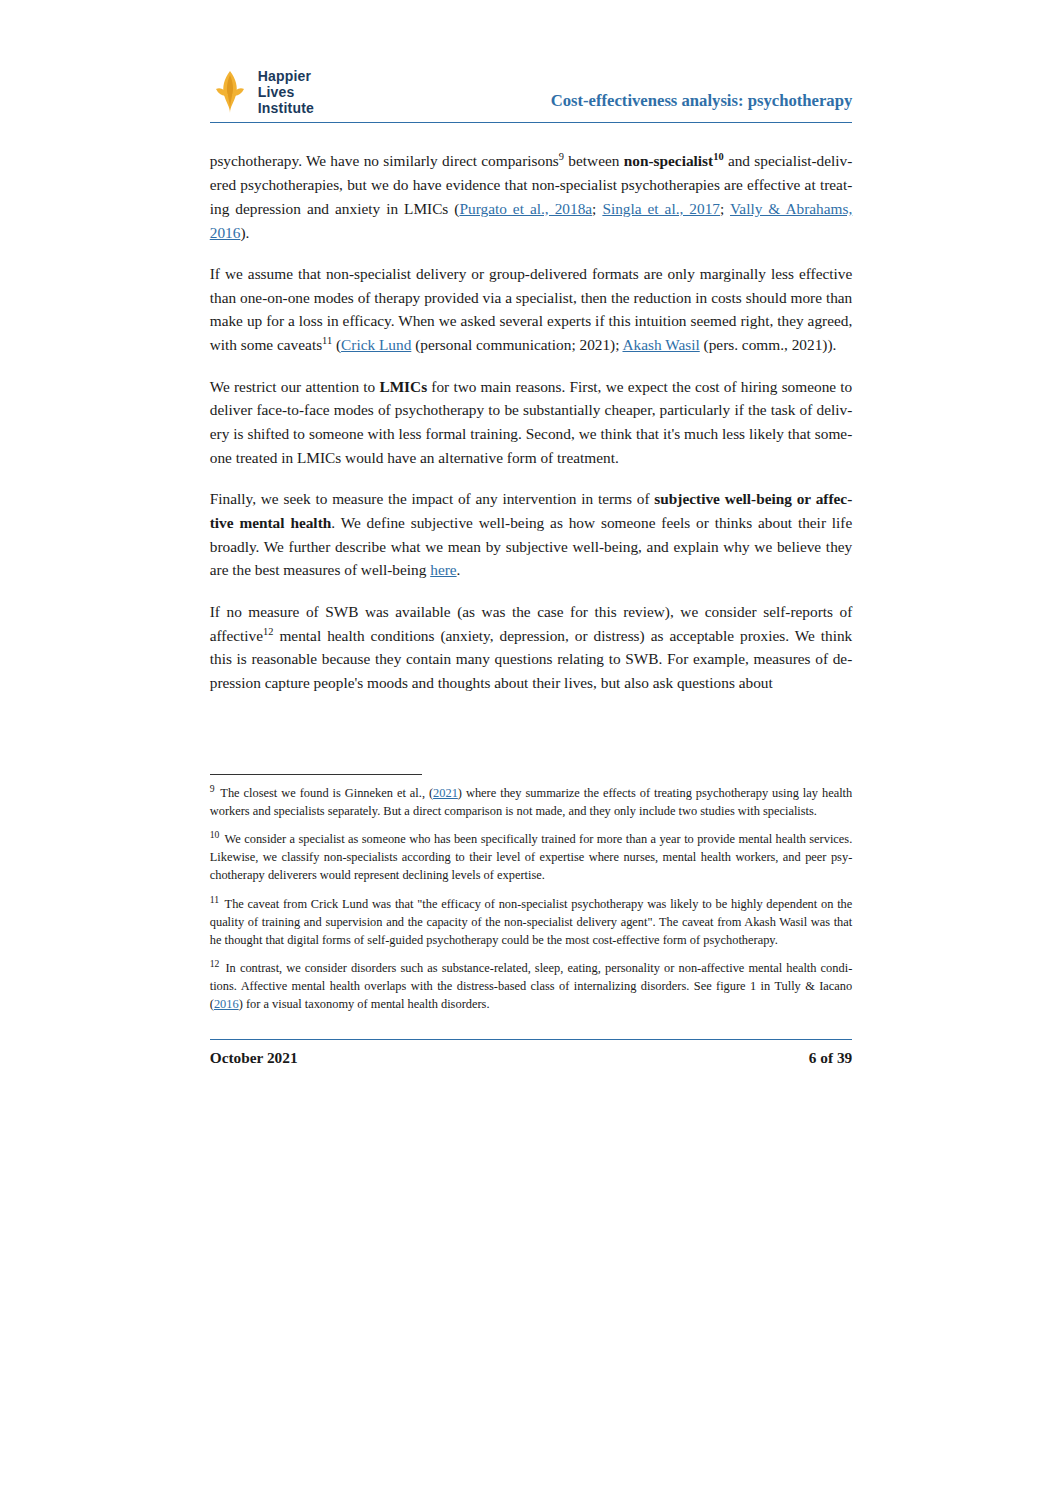Happier
Lives
Institute
Cost-effectiveness analysis: psychotherapy
psychotherapy. We have no similarly direct comparisons9 between non-specialist10 and specialist-delivered psychotherapies, but we do have evidence that non-specialist psychotherapies are effective at treating depression and anxiety in LMICs (Purgato et al., 2018a; Singla et al., 2017; Vally & Abrahams, 2016).
If we assume that non-specialist delivery or group-delivered formats are only marginally less effective than one-on-one modes of therapy provided via a specialist, then the reduction in costs should more than make up for a loss in efficacy. When we asked several experts if this intuition seemed right, they agreed, with some caveats11 (Crick Lund (personal communication; 2021); Akash Wasil (pers. comm., 2021)).
We restrict our attention to LMICs for two main reasons. First, we expect the cost of hiring someone to deliver face-to-face modes of psychotherapy to be substantially cheaper, particularly if the task of delivery is shifted to someone with less formal training. Second, we think that it's much less likely that someone treated in LMICs would have an alternative form of treatment.
Finally, we seek to measure the impact of any intervention in terms of subjective well-being or affective mental health. We define subjective well-being as how someone feels or thinks about their life broadly. We further describe what we mean by subjective well-being, and explain why we believe they are the best measures of well-being here.
If no measure of SWB was available (as was the case for this review), we consider self-reports of affective12 mental health conditions (anxiety, depression, or distress) as acceptable proxies. We think this is reasonable because they contain many questions relating to SWB. For example, measures of depression capture people's moods and thoughts about their lives, but also ask questions about
9 The closest we found is Ginneken et al., (2021) where they summarize the effects of treating psychotherapy using lay health workers and specialists separately. But a direct comparison is not made, and they only include two studies with specialists.
10 We consider a specialist as someone who has been specifically trained for more than a year to provide mental health services. Likewise, we classify non-specialists according to their level of expertise where nurses, mental health workers, and peer psychotherapy deliverers would represent declining levels of expertise.
11 The caveat from Crick Lund was that "the efficacy of non-specialist psychotherapy was likely to be highly dependent on the quality of training and supervision and the capacity of the non-specialist delivery agent". The caveat from Akash Wasil was that he thought that digital forms of self-guided psychotherapy could be the most cost-effective form of psychotherapy.
12 In contrast, we consider disorders such as substance-related, sleep, eating, personality or non-affective mental health conditions. Affective mental health overlaps with the distress-based class of internalizing disorders. See figure 1 in Tully & Iacano (2016) for a visual taxonomy of mental health disorders.
October 2021 6 of 39